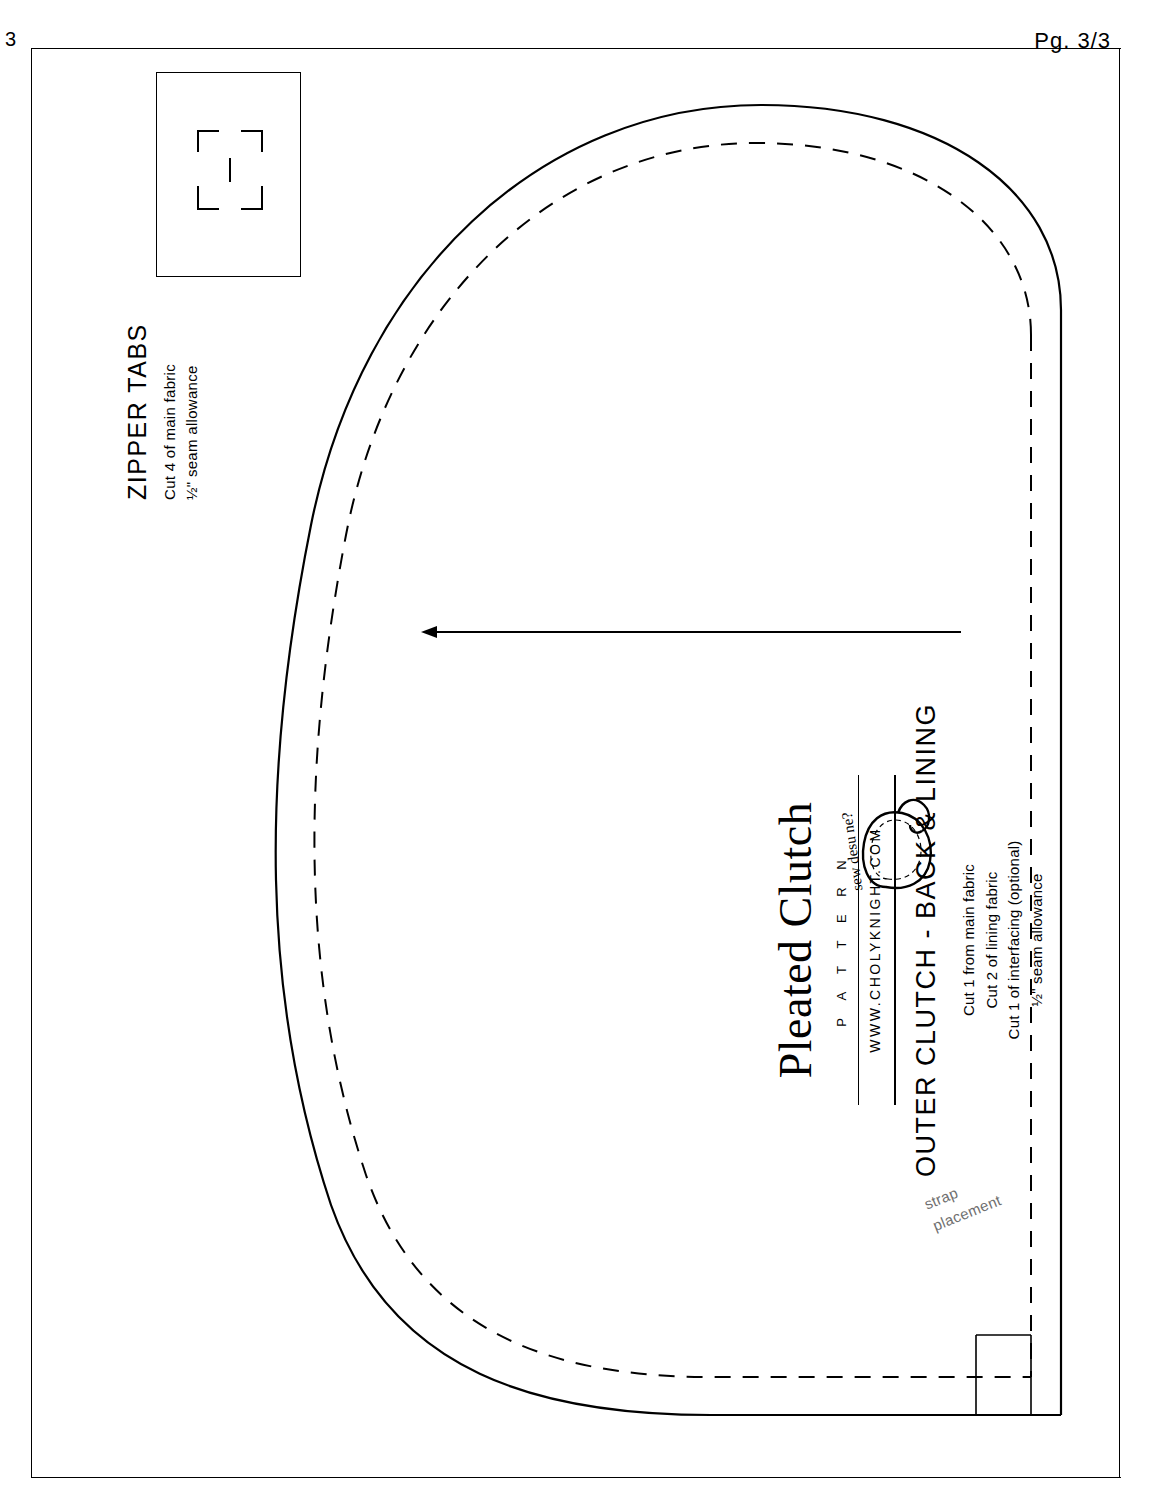3
Pg. 3/3
ZIPPER TABS Cut 4 of main fabric ½" seam allowance
sew desu ne?
Pleated Clutch P A T T E R N
WWW.CHOLYKNIGHT.COM
OUTER CLUTCH - BACK & LINING Cut 1 from main fabric Cut 2 of lining fabric Cut 1 of interfacing (optional) ½" seam allowance
strap
placement